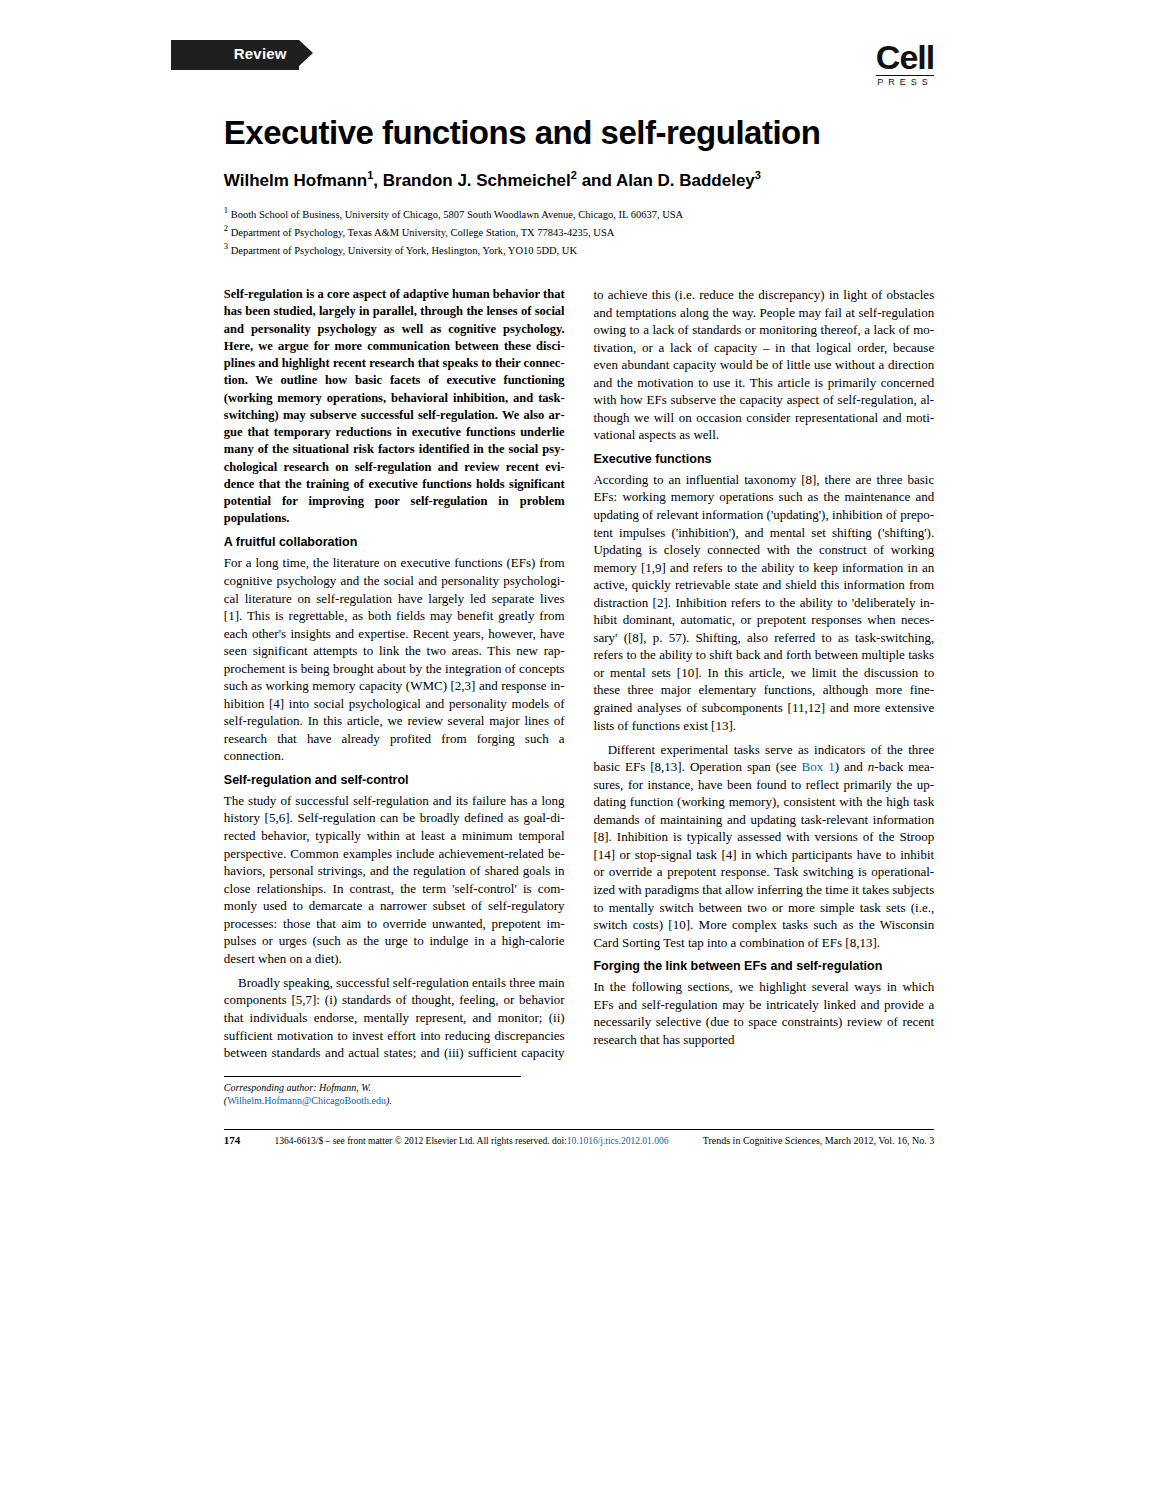Review
Cell PRESS
Executive functions and self-regulation
Wilhelm Hofmann1, Brandon J. Schmeichel2 and Alan D. Baddeley3
1 Booth School of Business, University of Chicago, 5807 South Woodlawn Avenue, Chicago, IL 60637, USA
2 Department of Psychology, Texas A&M University, College Station, TX 77843-4235, USA
3 Department of Psychology, University of York, Heslington, York, YO10 5DD, UK
Self-regulation is a core aspect of adaptive human behavior that has been studied, largely in parallel, through the lenses of social and personality psychology as well as cognitive psychology. Here, we argue for more communication between these disciplines and highlight recent research that speaks to their connection. We outline how basic facets of executive functioning (working memory operations, behavioral inhibition, and task-switching) may subserve successful self-regulation. We also argue that temporary reductions in executive functions underlie many of the situational risk factors identified in the social psychological research on self-regulation and review recent evidence that the training of executive functions holds significant potential for improving poor self-regulation in problem populations.
A fruitful collaboration
For a long time, the literature on executive functions (EFs) from cognitive psychology and the social and personality psychological literature on self-regulation have largely led separate lives [1]. This is regrettable, as both fields may benefit greatly from each other's insights and expertise. Recent years, however, have seen significant attempts to link the two areas. This new rapprochement is being brought about by the integration of concepts such as working memory capacity (WMC) [2,3] and response inhibition [4] into social psychological and personality models of self-regulation. In this article, we review several major lines of research that have already profited from forging such a connection.
Self-regulation and self-control
The study of successful self-regulation and its failure has a long history [5,6]. Self-regulation can be broadly defined as goal-directed behavior, typically within at least a minimum temporal perspective. Common examples include achievement-related behaviors, personal strivings, and the regulation of shared goals in close relationships. In contrast, the term 'self-control' is commonly used to demarcate a narrower subset of self-regulatory processes: those that aim to override unwanted, prepotent impulses or urges (such as the urge to indulge in a high-calorie desert when on a diet).
Broadly speaking, successful self-regulation entails three main components [5,7]: (i) standards of thought, feeling, or behavior that individuals endorse, mentally represent, and monitor; (ii) sufficient motivation to invest effort into reducing discrepancies between standards and actual states; and (iii) sufficient capacity to achieve this (i.e. reduce the discrepancy) in light of obstacles and temptations along the way. People may fail at self-regulation owing to a lack of standards or monitoring thereof, a lack of motivation, or a lack of capacity – in that logical order, because even abundant capacity would be of little use without a direction and the motivation to use it. This article is primarily concerned with how EFs subserve the capacity aspect of self-regulation, although we will on occasion consider representational and motivational aspects as well.
Executive functions
According to an influential taxonomy [8], there are three basic EFs: working memory operations such as the maintenance and updating of relevant information ('updating'), inhibition of prepotent impulses ('inhibition'), and mental set shifting ('shifting'). Updating is closely connected with the construct of working memory [1,9] and refers to the ability to keep information in an active, quickly retrievable state and shield this information from distraction [2]. Inhibition refers to the ability to 'deliberately inhibit dominant, automatic, or prepotent responses when necessary' ([8], p. 57). Shifting, also referred to as task-switching, refers to the ability to shift back and forth between multiple tasks or mental sets [10]. In this article, we limit the discussion to these three major elementary functions, although more fine-grained analyses of subcomponents [11,12] and more extensive lists of functions exist [13].
Different experimental tasks serve as indicators of the three basic EFs [8,13]. Operation span (see Box 1) and n-back measures, for instance, have been found to reflect primarily the updating function (working memory), consistent with the high task demands of maintaining and updating task-relevant information [8]. Inhibition is typically assessed with versions of the Stroop [14] or stop-signal task [4] in which participants have to inhibit or override a prepotent response. Task switching is operationalized with paradigms that allow inferring the time it takes subjects to mentally switch between two or more simple task sets (i.e., switch costs) [10]. More complex tasks such as the Wisconsin Card Sorting Test tap into a combination of EFs [8,13].
Forging the link between EFs and self-regulation
In the following sections, we highlight several ways in which EFs and self-regulation may be intricately linked and provide a necessarily selective (due to space constraints) review of recent research that has supported
Corresponding author: Hofmann, W. (Wilhelm.Hofmann@ChicagoBooth.edu).
174
1364-6613/$ – see front matter © 2012 Elsevier Ltd. All rights reserved. doi:10.1016/j.tics.2012.01.006
Trends in Cognitive Sciences, March 2012, Vol. 16, No. 3